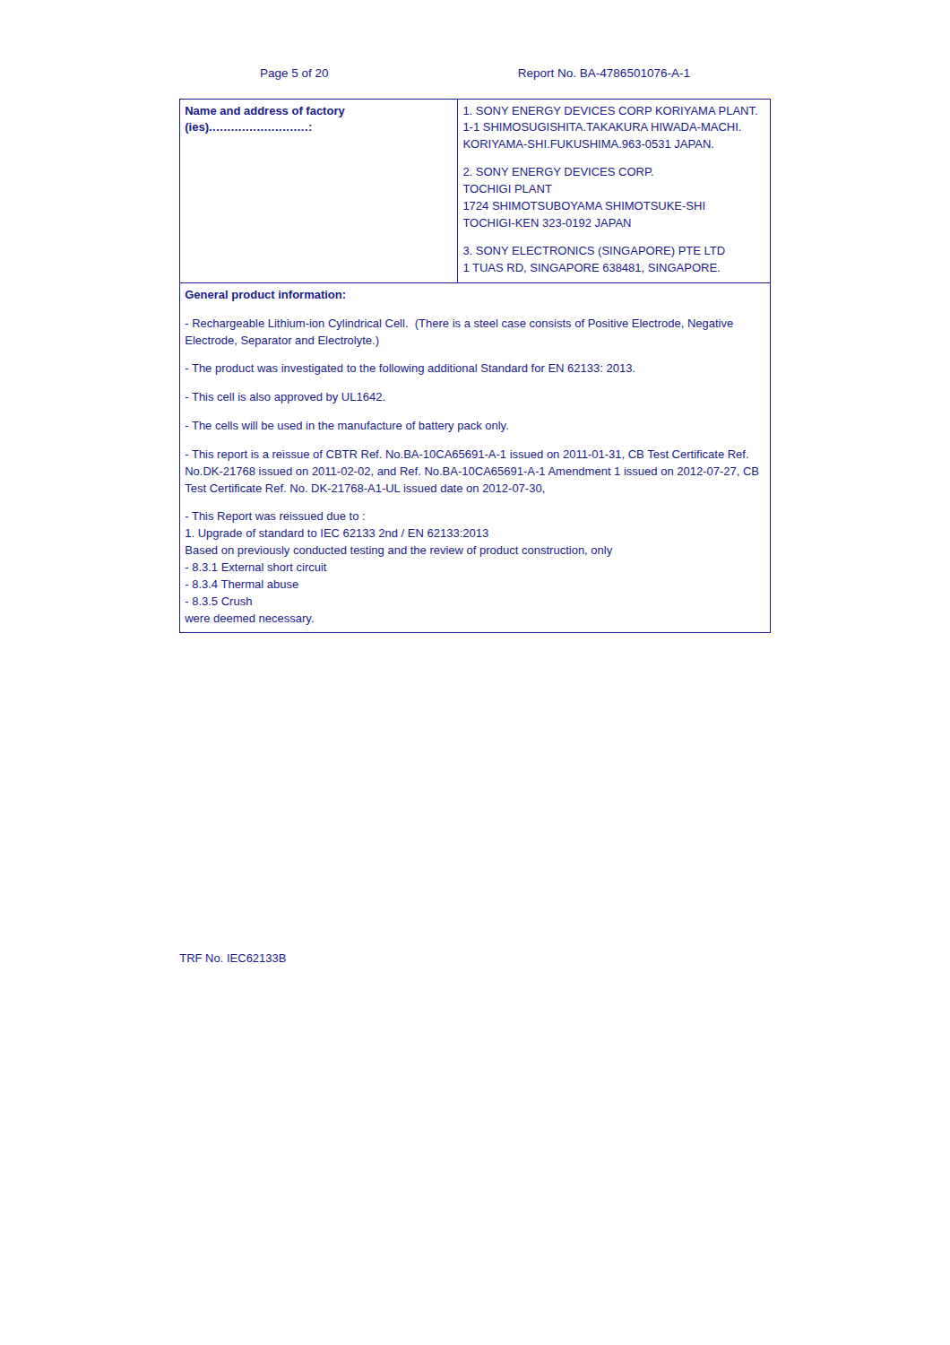Page 5 of 20 Report No. BA-4786501076-A-1
| Name and address of factory (ies) ........................... : | 1. SONY ENERGY DEVICES CORP KORIYAMA PLANT. 1-1 SHIMOSUGISHITA.TAKAKURA HIWADA-MACHI. KORIYAMA-SHI.FUKUSHIMA.963-0531 JAPAN. 2. SONY ENERGY DEVICES CORP. TOCHIGI PLANT 1724 SHIMOTSUBOYAMA SHIMOTSUKE-SHI TOCHIGI-KEN 323-0192 JAPAN 3. SONY ELECTRONICS (SINGAPORE) PTE LTD 1 TUAS RD, SINGAPORE 638481, SINGAPORE. |
| General product information: - Rechargeable Lithium-ion Cylindrical Cell. (There is a steel case consists of Positive Electrode, Negative Electrode, Separator and Electrolyte.) - The product was investigated to the following additional Standard for EN 62133: 2013. - This cell is also approved by UL1642. - The cells will be used in the manufacture of battery pack only. - This report is a reissue of CBTR Ref. No.BA-10CA65691-A-1 issued on 2011-01-31, CB Test Certificate Ref. No.DK-21768 issued on 2011-02-02, and Ref. No.BA-10CA65691-A-1 Amendment 1 issued on 2012-07-27, CB Test Certificate Ref. No. DK-21768-A1-UL issued date on 2012-07-30, - This Report was reissued due to : 1. Upgrade of standard to IEC 62133 2nd / EN 62133:2013 Based on previously conducted testing and the review of product construction, only - 8.3.1 External short circuit - 8.3.4 Thermal abuse - 8.3.5 Crush were deemed necessary. |
TRF No. IEC62133B